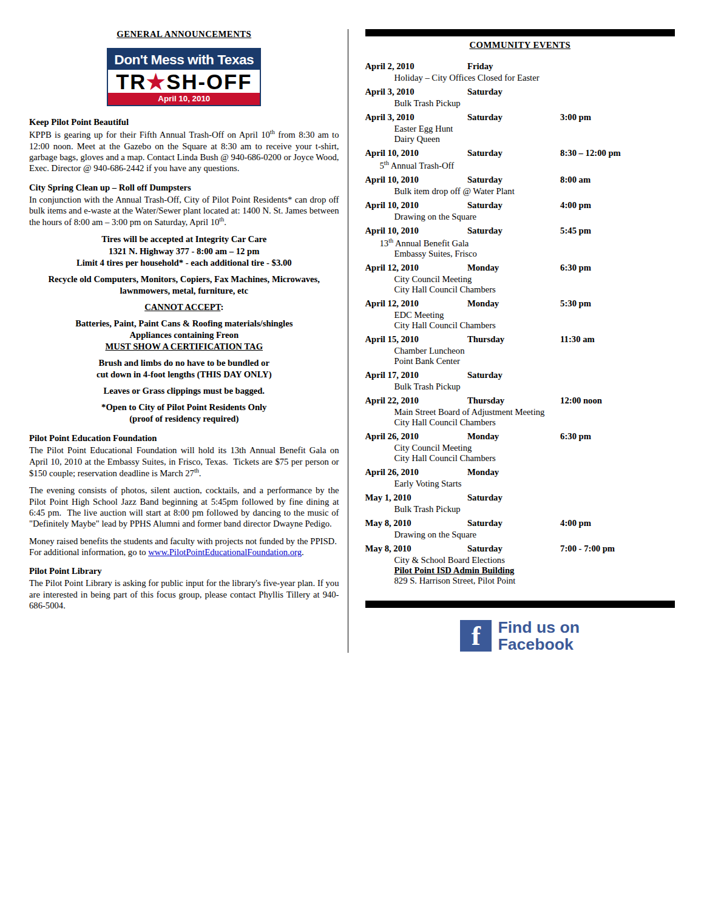GENERAL ANNOUNCEMENTS
Don't Mess with Texas
TR★SH-OFF
April 10, 2010
Keep Pilot Point Beautiful
KPPB is gearing up for their Fifth Annual Trash-Off on April 10th from 8:30 am to 12:00 noon. Meet at the Gazebo on the Square at 8:30 am to receive your t-shirt, garbage bags, gloves and a map. Contact Linda Bush @ 940-686-0200 or Joyce Wood, Exec. Director @ 940-686-2442 if you have any questions.
City Spring Clean up – Roll off Dumpsters
In conjunction with the Annual Trash-Off, City of Pilot Point Residents* can drop off bulk items and e-waste at the Water/Sewer plant located at: 1400 N. St. James between the hours of 8:00 am – 3:00 pm on Saturday, April 10th.
Tires will be accepted at Integrity Car Care
1321 N. Highway 377 - 8:00 am – 12 pm
Limit 4 tires per household* - each additional tire - $3.00
Recycle old Computers, Monitors, Copiers, Fax Machines, Microwaves, lawnmowers, metal, furniture, etc
CANNOT ACCEPT:
Batteries, Paint, Paint Cans & Roofing materials/shingles
Appliances containing Freon
MUST SHOW A CERTIFICATION TAG
Brush and limbs do no have to be bundled or
cut down in 4-foot lengths (THIS DAY ONLY)
Leaves or Grass clippings must be bagged.
*Open to City of Pilot Point Residents Only
(proof of residency required)
Pilot Point Education Foundation
The Pilot Point Educational Foundation will hold its 13th Annual Benefit Gala on April 10, 2010 at the Embassy Suites, in Frisco, Texas. Tickets are $75 per person or $150 couple; reservation deadline is March 27th.
The evening consists of photos, silent auction, cocktails, and a performance by the Pilot Point High School Jazz Band beginning at 5:45pm followed by fine dining at 6:45 pm. The live auction will start at 8:00 pm followed by dancing to the music of "Definitely Maybe" lead by PPHS Alumni and former band director Dwayne Pedigo.
Money raised benefits the students and faculty with projects not funded by the PPISD. For additional information, go to www.PilotPointEducationalFoundation.org.
Pilot Point Library
The Pilot Point Library is asking for public input for the library's five-year plan. If you are interested in being part of this focus group, please contact Phyllis Tillery at 940-686-5004.
COMMUNITY EVENTS
| April 2, 2010 | Friday | |
| Holiday – City Offices Closed for Easter |
| April 3, 2010 | Saturday | |
| Bulk Trash Pickup |
| April 3, 2010 | Saturday | 3:00 pm |
| Easter Egg Hunt Dairy Queen |
| April 10, 2010 | Saturday | 8:30 – 12:00 pm |
| 5 th Annual Trash-Off |
| April 10, 2010 | Saturday | 8:00 am |
| Bulk item drop off @ Water Plant |
| April 10, 2010 | Saturday | 4:00 pm |
| Drawing on the Square |
| April 10, 2010 | Saturday | 5:45 pm |
| 13 th Annual Benefit Gala Embassy Suites, Frisco |
| April 12, 2010 | Monday | 6:30 pm |
| City Council Meeting City Hall Council Chambers |
| April 12, 2010 | Monday | 5:30 pm |
| EDC Meeting City Hall Council Chambers |
| April 15, 2010 | Thursday | 11:30 am |
| Chamber Luncheon Point Bank Center |
| April 17, 2010 | Saturday | |
| Bulk Trash Pickup |
| April 22, 2010 | Thursday | 12:00 noon |
| Main Street Board of Adjustment Meeting City Hall Council Chambers |
| April 26, 2010 | Monday | 6:30 pm |
| City Council Meeting City Hall Council Chambers |
| April 26, 2010 | Monday | |
| Early Voting Starts |
| May 1, 2010 | Saturday | |
| Bulk Trash Pickup |
| May 8, 2010 | Saturday | 4:00 pm |
| Drawing on the Square |
| May 8, 2010 | Saturday | 7:00 - 7:00 pm |
| City & School Board Elections Pilot Point ISD Admin Building 829 S. Harrison Street, Pilot Point |
f
Find us on
Facebook